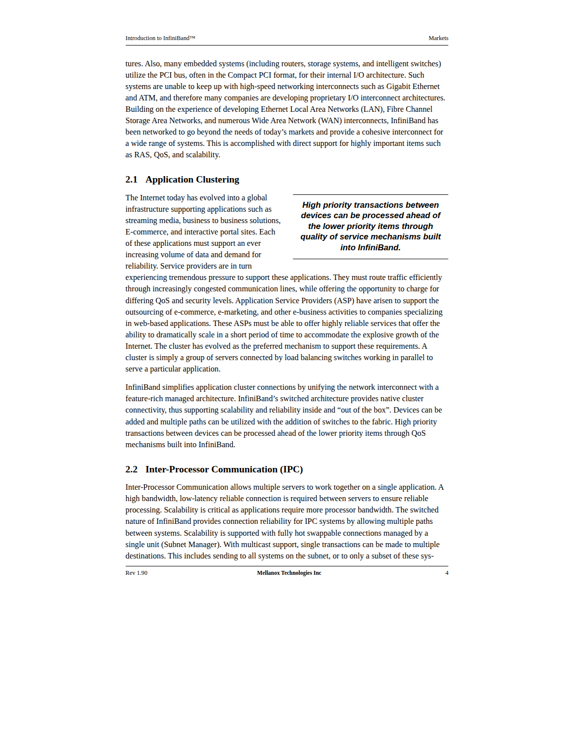Introduction to InfiniBand™
Markets
tures. Also, many embedded systems (including routers, storage systems, and intelligent switches) utilize the PCI bus, often in the Compact PCI format, for their internal I/O architecture. Such systems are unable to keep up with high-speed networking interconnects such as Gigabit Ethernet and ATM, and therefore many companies are developing proprietary I/O interconnect architectures. Building on the experience of developing Ethernet Local Area Networks (LAN), Fibre Channel Storage Area Networks, and numerous Wide Area Network (WAN) interconnects, InfiniBand has been networked to go beyond the needs of today’s markets and provide a cohesive interconnect for a wide range of systems. This is accomplished with direct support for highly important items such as RAS, QoS, and scalability.
2.1 Application Clustering
High priority transactions between devices can be processed ahead of the lower priority items through quality of service mechanisms built into InfiniBand.
The Internet today has evolved into a global infrastructure supporting applications such as streaming media, business to business solutions, E-commerce, and interactive portal sites. Each of these applications must support an ever increasing volume of data and demand for reliability. Service providers are in turn experiencing tremendous pressure to support these applications. They must route traffic efficiently through increasingly congested communication lines, while offering the opportunity to charge for differing QoS and security levels. Application Service Providers (ASP) have arisen to support the outsourcing of e-commerce, e-marketing, and other e-business activities to companies specializing in web-based applications. These ASPs must be able to offer highly reliable services that offer the ability to dramatically scale in a short period of time to accommodate the explosive growth of the Internet. The cluster has evolved as the preferred mechanism to support these requirements. A cluster is simply a group of servers connected by load balancing switches working in parallel to serve a particular application.
InfiniBand simplifies application cluster connections by unifying the network interconnect with a feature-rich managed architecture. InfiniBand’s switched architecture provides native cluster connectivity, thus supporting scalability and reliability inside and “out of the box”. Devices can be added and multiple paths can be utilized with the addition of switches to the fabric. High priority transactions between devices can be processed ahead of the lower priority items through QoS mechanisms built into InfiniBand.
2.2 Inter-Processor Communication (IPC)
Inter-Processor Communication allows multiple servers to work together on a single application. A high bandwidth, low-latency reliable connection is required between servers to ensure reliable processing. Scalability is critical as applications require more processor bandwidth. The switched nature of InfiniBand provides connection reliability for IPC systems by allowing multiple paths between systems. Scalability is supported with fully hot swappable connections managed by a single unit (Subnet Manager). With multicast support, single transactions can be made to multiple destinations. This includes sending to all systems on the subnet, or to only a subset of these sys-
Rev 1.90
Mellanox Technologies Inc
4